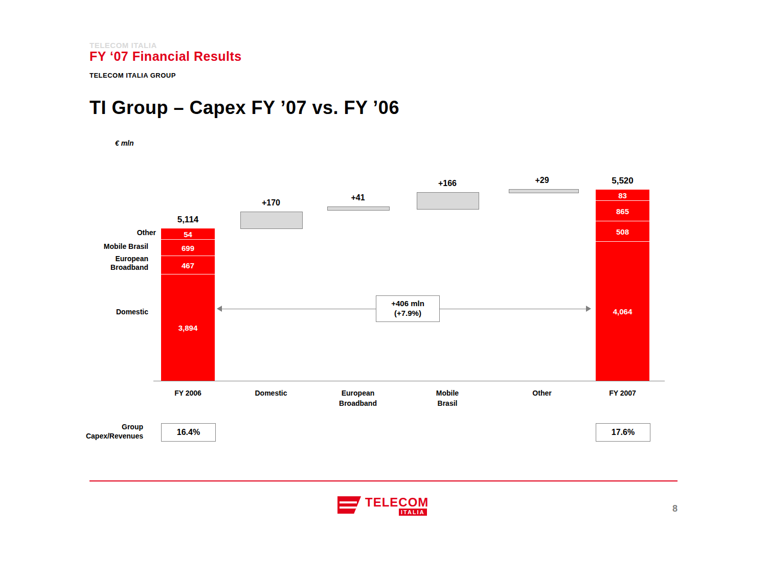TELECOM ITALIA
FY ‘07 Financial Results
TELECOM ITALIA GROUP
TI Group – Capex FY ’07 vs. FY ’06
€ mln
Other
Mobile Brasil
European
Broadband
Domestic
5,114
54
699
467
3,894
+170
+41
+166
+29
5,520
83
865
508
4,064
+406 mln
(+7.9%)
FY 2006
Domestic
European
Broadband
Mobile
Brasil
Other
FY 2007
Group
Capex/Revenues
16.4%
17.6%
TELECOM
ITALIA
8